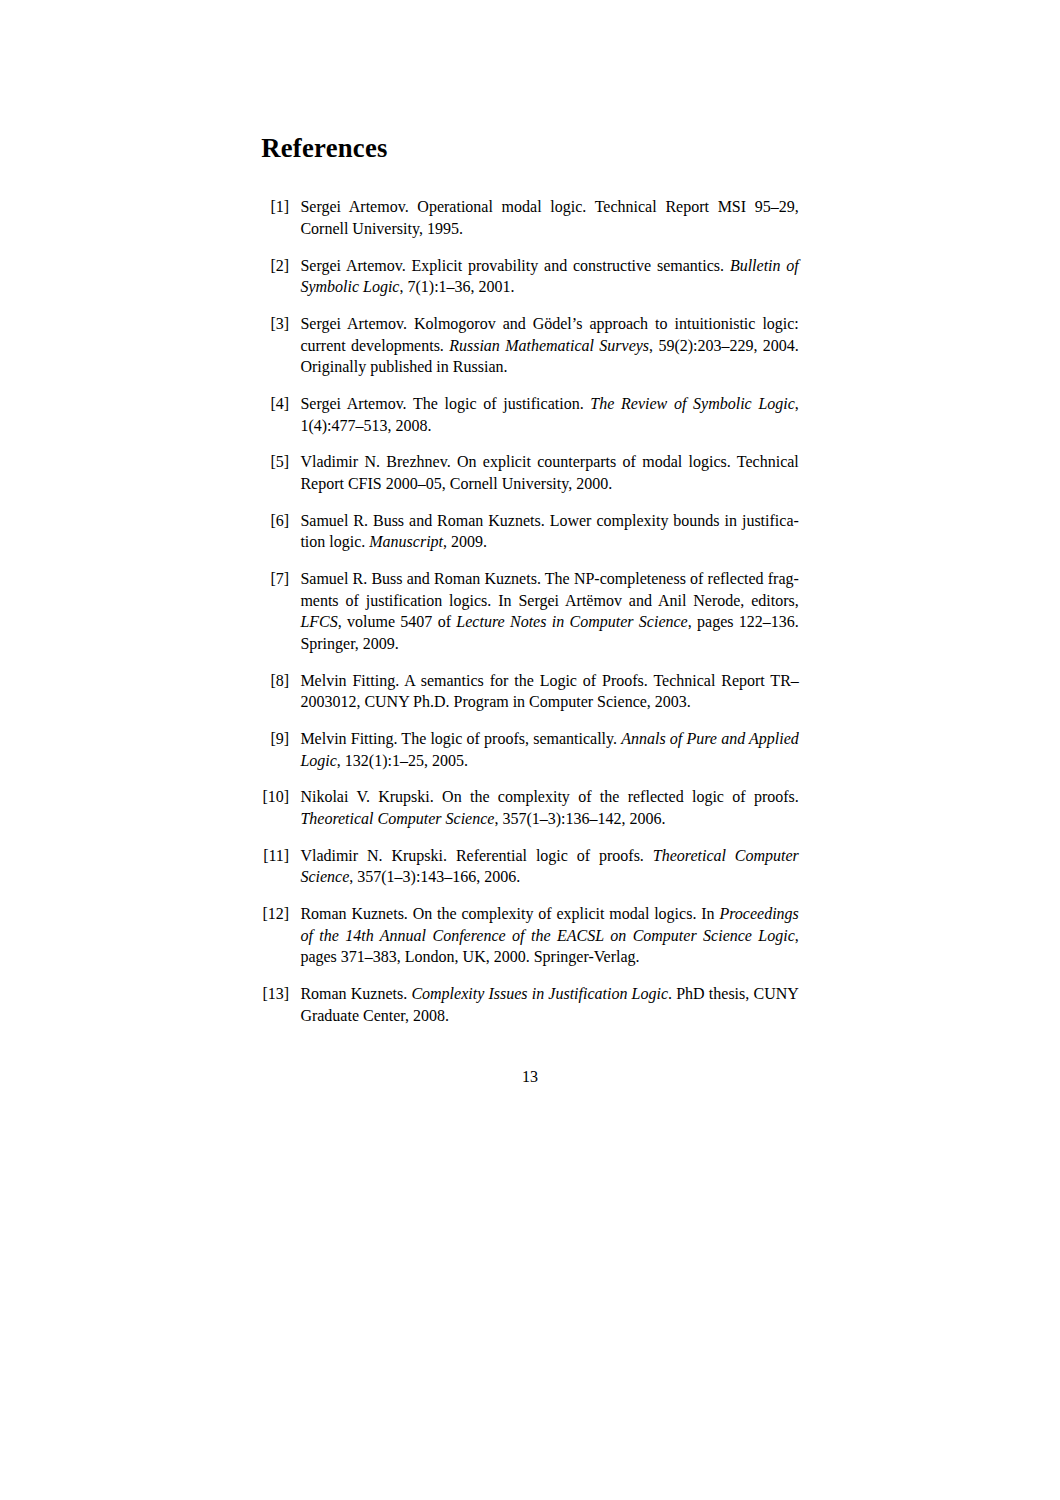References
[1] Sergei Artemov. Operational modal logic. Technical Report MSI 95–29, Cornell University, 1995.
[2] Sergei Artemov. Explicit provability and constructive semantics. Bulletin of Symbolic Logic, 7(1):1–36, 2001.
[3] Sergei Artemov. Kolmogorov and Gödel’s approach to intuitionistic logic: current developments. Russian Mathematical Surveys, 59(2):203–229, 2004. Originally published in Russian.
[4] Sergei Artemov. The logic of justification. The Review of Symbolic Logic, 1(4):477–513, 2008.
[5] Vladimir N. Brezhnev. On explicit counterparts of modal logics. Technical Report CFIS 2000–05, Cornell University, 2000.
[6] Samuel R. Buss and Roman Kuznets. Lower complexity bounds in justification logic. Manuscript, 2009.
[7] Samuel R. Buss and Roman Kuznets. The NP-completeness of reflected fragments of justification logics. In Sergei Artëmov and Anil Nerode, editors, LFCS, volume 5407 of Lecture Notes in Computer Science, pages 122–136. Springer, 2009.
[8] Melvin Fitting. A semantics for the Logic of Proofs. Technical Report TR–2003012, CUNY Ph.D. Program in Computer Science, 2003.
[9] Melvin Fitting. The logic of proofs, semantically. Annals of Pure and Applied Logic, 132(1):1–25, 2005.
[10] Nikolai V. Krupski. On the complexity of the reflected logic of proofs. Theoretical Computer Science, 357(1–3):136–142, 2006.
[11] Vladimir N. Krupski. Referential logic of proofs. Theoretical Computer Science, 357(1–3):143–166, 2006.
[12] Roman Kuznets. On the complexity of explicit modal logics. In Proceedings of the 14th Annual Conference of the EACSL on Computer Science Logic, pages 371–383, London, UK, 2000. Springer-Verlag.
[13] Roman Kuznets. Complexity Issues in Justification Logic. PhD thesis, CUNY Graduate Center, 2008.
13